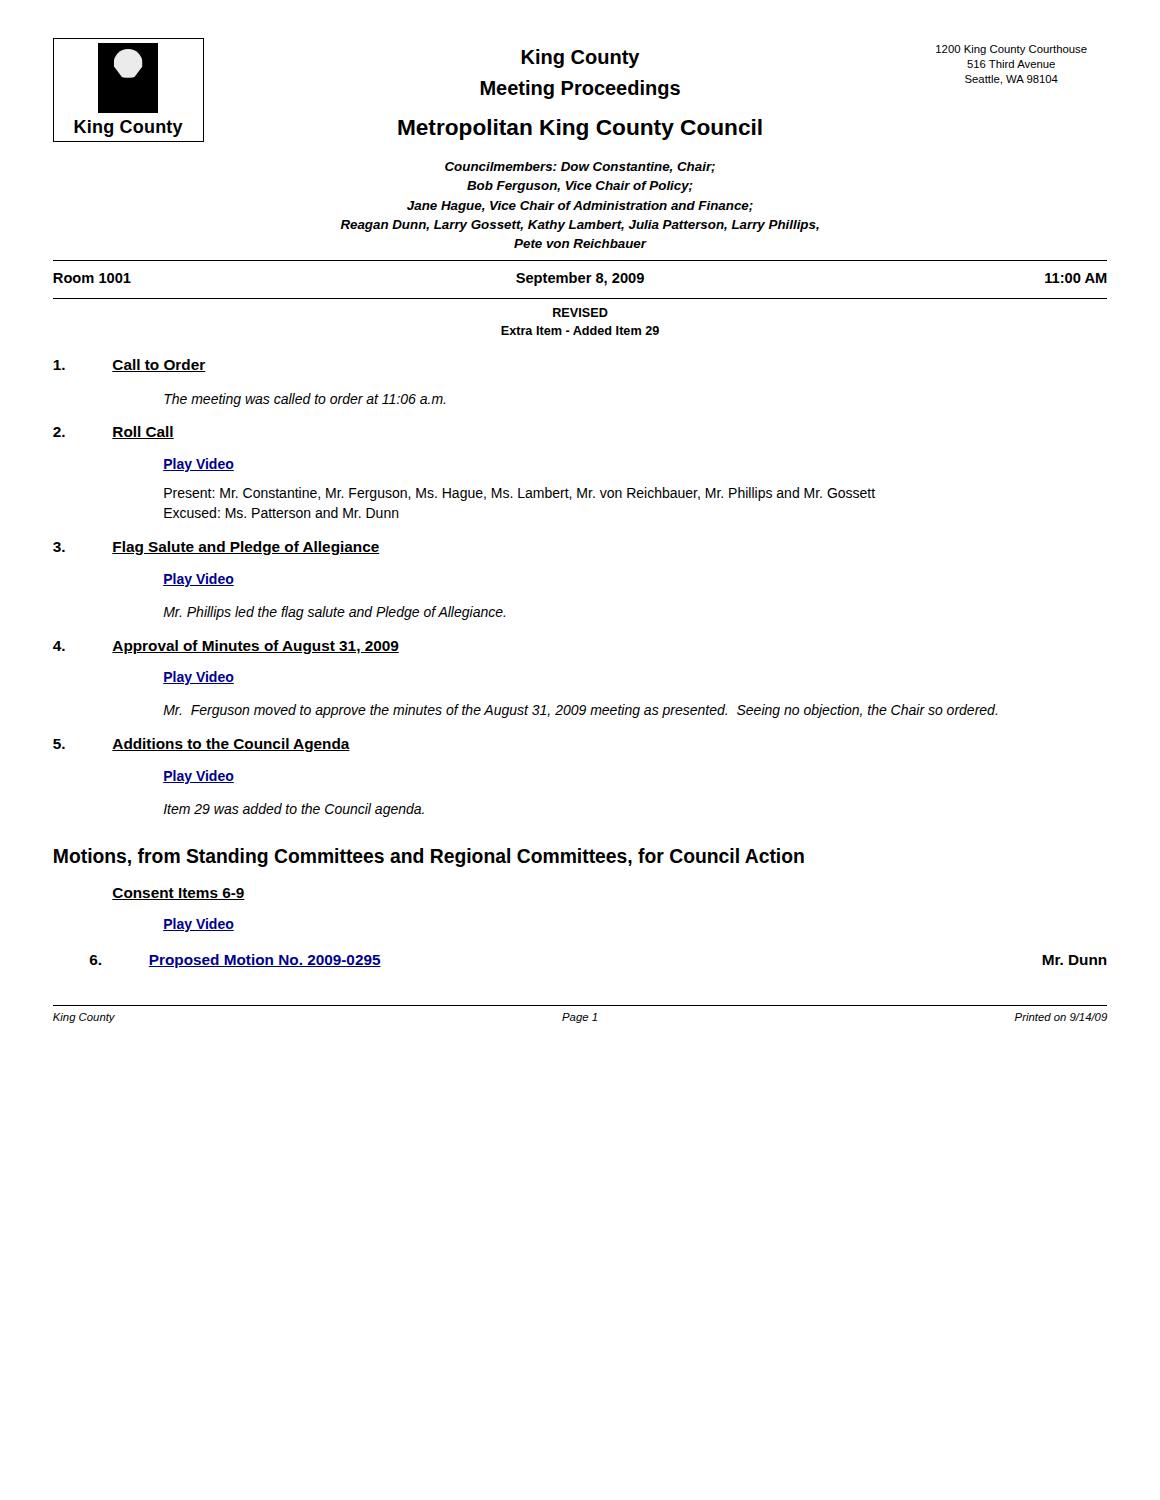King County
King County
Meeting Proceedings
Metropolitan King County Council
1200 King County Courthouse
516 Third Avenue
Seattle, WA 98104
Councilmembers: Dow Constantine, Chair;
Bob Ferguson, Vice Chair of Policy;
Jane Hague, Vice Chair of Administration and Finance;
Reagan Dunn, Larry Gossett, Kathy Lambert, Julia Patterson, Larry Phillips,
Pete von Reichbauer
Room 1001
September 8, 2009
11:00 AM
REVISED
Extra Item - Added Item 29
1.
Call to Order
The meeting was called to order at 11:06 a.m.
2.
Roll Call
Play Video
Present: Mr. Constantine, Mr. Ferguson, Ms. Hague, Ms. Lambert, Mr. von Reichbauer, Mr. Phillips and Mr. Gossett
Excused: Ms. Patterson and Mr. Dunn
3.
Flag Salute and Pledge of Allegiance
Play Video
Mr. Phillips led the flag salute and Pledge of Allegiance.
4.
Approval of Minutes of August 31, 2009
Play Video
Mr. Ferguson moved to approve the minutes of the August 31, 2009 meeting as presented. Seeing no objection, the Chair so ordered.
5.
Additions to the Council Agenda
Play Video
Item 29 was added to the Council agenda.
Motions, from Standing Committees and Regional Committees, for Council Action
Consent Items 6-9
Play Video
6.
Proposed Motion No. 2009-0295
Mr. Dunn
King County
Page 1
Printed on 9/14/09